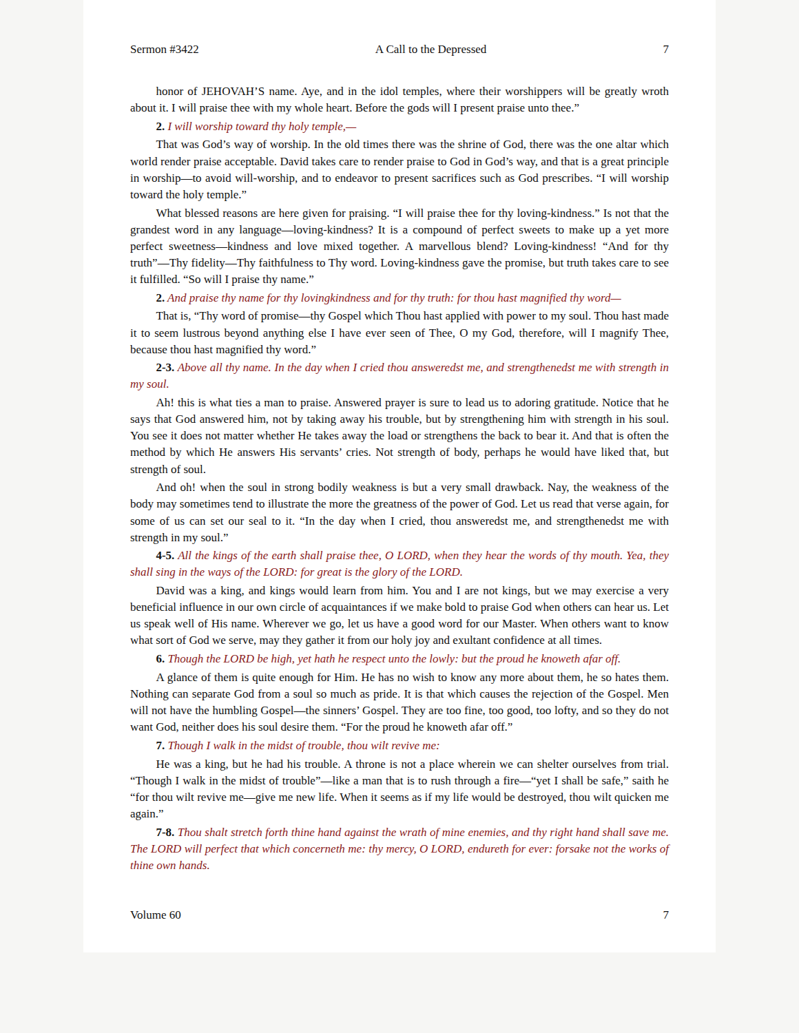Sermon #3422
A Call to the Depressed
7
honor of JEHOVAH’S name. Aye, and in the idol temples, where their worshippers will be greatly wroth about it. I will praise thee with my whole heart. Before the gods will I present praise unto thee.”
2. I will worship toward thy holy temple,—
That was God’s way of worship. In the old times there was the shrine of God, there was the one altar which world render praise acceptable. David takes care to render praise to God in God’s way, and that is a great principle in worship—to avoid will-worship, and to endeavor to present sacrifices such as God prescribes. “I will worship toward the holy temple.”
What blessed reasons are here given for praising. “I will praise thee for thy loving-kindness.” Is not that the grandest word in any language—loving-kindness? It is a compound of perfect sweets to make up a yet more perfect sweetness—kindness and love mixed together. A marvellous blend? Loving-kindness! “And for thy truth”—Thy fidelity—Thy faithfulness to Thy word. Loving-kindness gave the promise, but truth takes care to see it fulfilled. “So will I praise thy name.”
2. And praise thy name for thy lovingkindness and for thy truth: for thou hast magnified thy word—
That is, “Thy word of promise—thy Gospel which Thou hast applied with power to my soul. Thou hast made it to seem lustrous beyond anything else I have ever seen of Thee, O my God, therefore, will I magnify Thee, because thou hast magnified thy word.”
2-3. Above all thy name. In the day when I cried thou answeredst me, and strengthenedst me with strength in my soul.
Ah! this is what ties a man to praise. Answered prayer is sure to lead us to adoring gratitude. Notice that he says that God answered him, not by taking away his trouble, but by strengthening him with strength in his soul. You see it does not matter whether He takes away the load or strengthens the back to bear it. And that is often the method by which He answers His servants’ cries. Not strength of body, perhaps he would have liked that, but strength of soul.
And oh! when the soul in strong bodily weakness is but a very small drawback. Nay, the weakness of the body may sometimes tend to illustrate the more the greatness of the power of God. Let us read that verse again, for some of us can set our seal to it. “In the day when I cried, thou answeredst me, and strengthenedst me with strength in my soul.”
4-5. All the kings of the earth shall praise thee, O LORD, when they hear the words of thy mouth. Yea, they shall sing in the ways of the LORD: for great is the glory of the LORD.
David was a king, and kings would learn from him. You and I are not kings, but we may exercise a very beneficial influence in our own circle of acquaintances if we make bold to praise God when others can hear us. Let us speak well of His name. Wherever we go, let us have a good word for our Master. When others want to know what sort of God we serve, may they gather it from our holy joy and exultant confidence at all times.
6. Though the LORD be high, yet hath he respect unto the lowly: but the proud he knoweth afar off.
A glance of them is quite enough for Him. He has no wish to know any more about them, he so hates them. Nothing can separate God from a soul so much as pride. It is that which causes the rejection of the Gospel. Men will not have the humbling Gospel—the sinners’ Gospel. They are too fine, too good, too lofty, and so they do not want God, neither does his soul desire them. “For the proud he knoweth afar off.”
7. Though I walk in the midst of trouble, thou wilt revive me:
He was a king, but he had his trouble. A throne is not a place wherein we can shelter ourselves from trial. “Though I walk in the midst of trouble”—like a man that is to rush through a fire—“yet I shall be safe,” saith he “for thou wilt revive me—give me new life. When it seems as if my life would be destroyed, thou wilt quicken me again.”
7-8. Thou shalt stretch forth thine hand against the wrath of mine enemies, and thy right hand shall save me. The LORD will perfect that which concerneth me: thy mercy, O LORD, endureth for ever: forsake not the works of thine own hands.
Volume 60
7